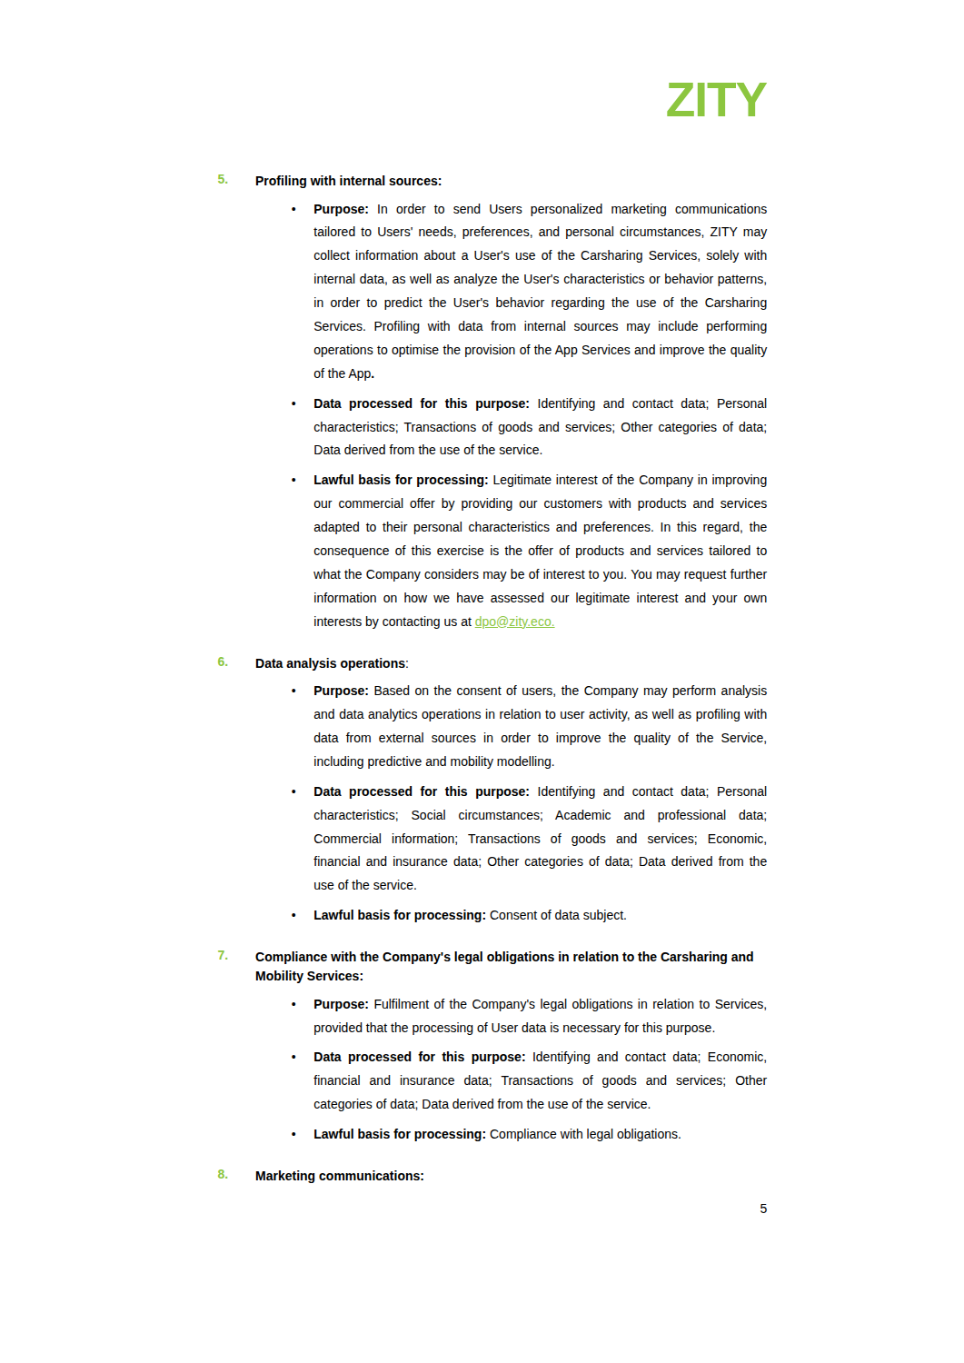ZITY
Profiling with internal sources:
Purpose: In order to send Users personalized marketing communications tailored to Users' needs, preferences, and personal circumstances, ZITY may collect information about a User's use of the Carsharing Services, solely with internal data, as well as analyze the User's characteristics or behavior patterns, in order to predict the User's behavior regarding the use of the Carsharing Services. Profiling with data from internal sources may include performing operations to optimise the provision of the App Services and improve the quality of the App.
Data processed for this purpose: Identifying and contact data; Personal characteristics; Transactions of goods and services; Other categories of data; Data derived from the use of the service.
Lawful basis for processing: Legitimate interest of the Company in improving our commercial offer by providing our customers with products and services adapted to their personal characteristics and preferences. In this regard, the consequence of this exercise is the offer of products and services tailored to what the Company considers may be of interest to you. You may request further information on how we have assessed our legitimate interest and your own interests by contacting us at dpo@zity.eco.
Data analysis operations:
Purpose: Based on the consent of users, the Company may perform analysis and data analytics operations in relation to user activity, as well as profiling with data from external sources in order to improve the quality of the Service, including predictive and mobility modelling.
Data processed for this purpose: Identifying and contact data; Personal characteristics; Social circumstances; Academic and professional data; Commercial information; Transactions of goods and services; Economic, financial and insurance data; Other categories of data; Data derived from the use of the service.
Lawful basis for processing: Consent of data subject.
Compliance with the Company's legal obligations in relation to the Carsharing and Mobility Services:
Purpose: Fulfilment of the Company's legal obligations in relation to Services, provided that the processing of User data is necessary for this purpose.
Data processed for this purpose: Identifying and contact data; Economic, financial and insurance data; Transactions of goods and services; Other categories of data; Data derived from the use of the service.
Lawful basis for processing: Compliance with legal obligations.
Marketing communications:
5